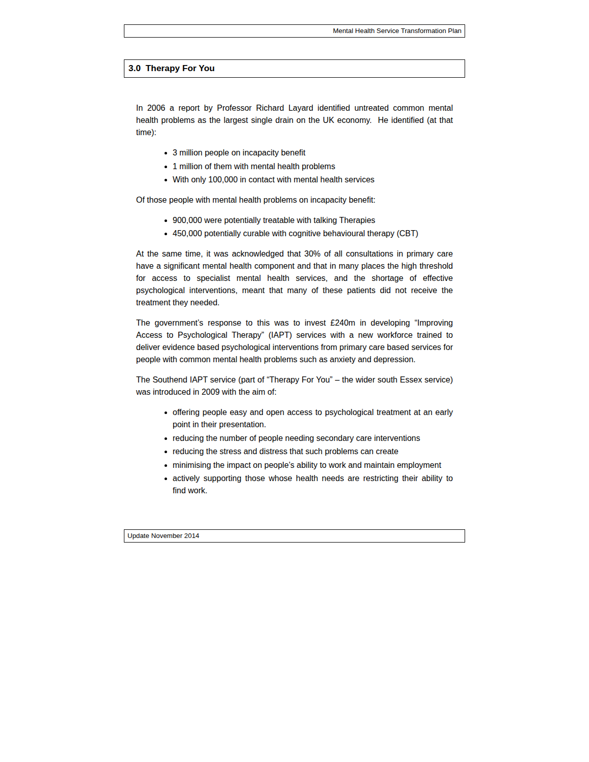Mental Health Service Transformation Plan
3.0 Therapy For You
In 2006 a report by Professor Richard Layard identified untreated common mental health problems as the largest single drain on the UK economy. He identified (at that time):
3 million people on incapacity benefit
1 million of them with mental health problems
With only 100,000 in contact with mental health services
Of those people with mental health problems on incapacity benefit:
900,000 were potentially treatable with talking Therapies
450,000 potentially curable with cognitive behavioural therapy (CBT)
At the same time, it was acknowledged that 30% of all consultations in primary care have a significant mental health component and that in many places the high threshold for access to specialist mental health services, and the shortage of effective psychological interventions, meant that many of these patients did not receive the treatment they needed.
The government’s response to this was to invest £240m in developing “Improving Access to Psychological Therapy” (IAPT) services with a new workforce trained to deliver evidence based psychological interventions from primary care based services for people with common mental health problems such as anxiety and depression.
The Southend IAPT service (part of “Therapy For You” – the wider south Essex service) was introduced in 2009 with the aim of:
offering people easy and open access to psychological treatment at an early point in their presentation.
reducing the number of people needing secondary care interventions
reducing the stress and distress that such problems can create
minimising the impact on people’s ability to work and maintain employment
actively supporting those whose health needs are restricting their ability to find work.
Update November 2014